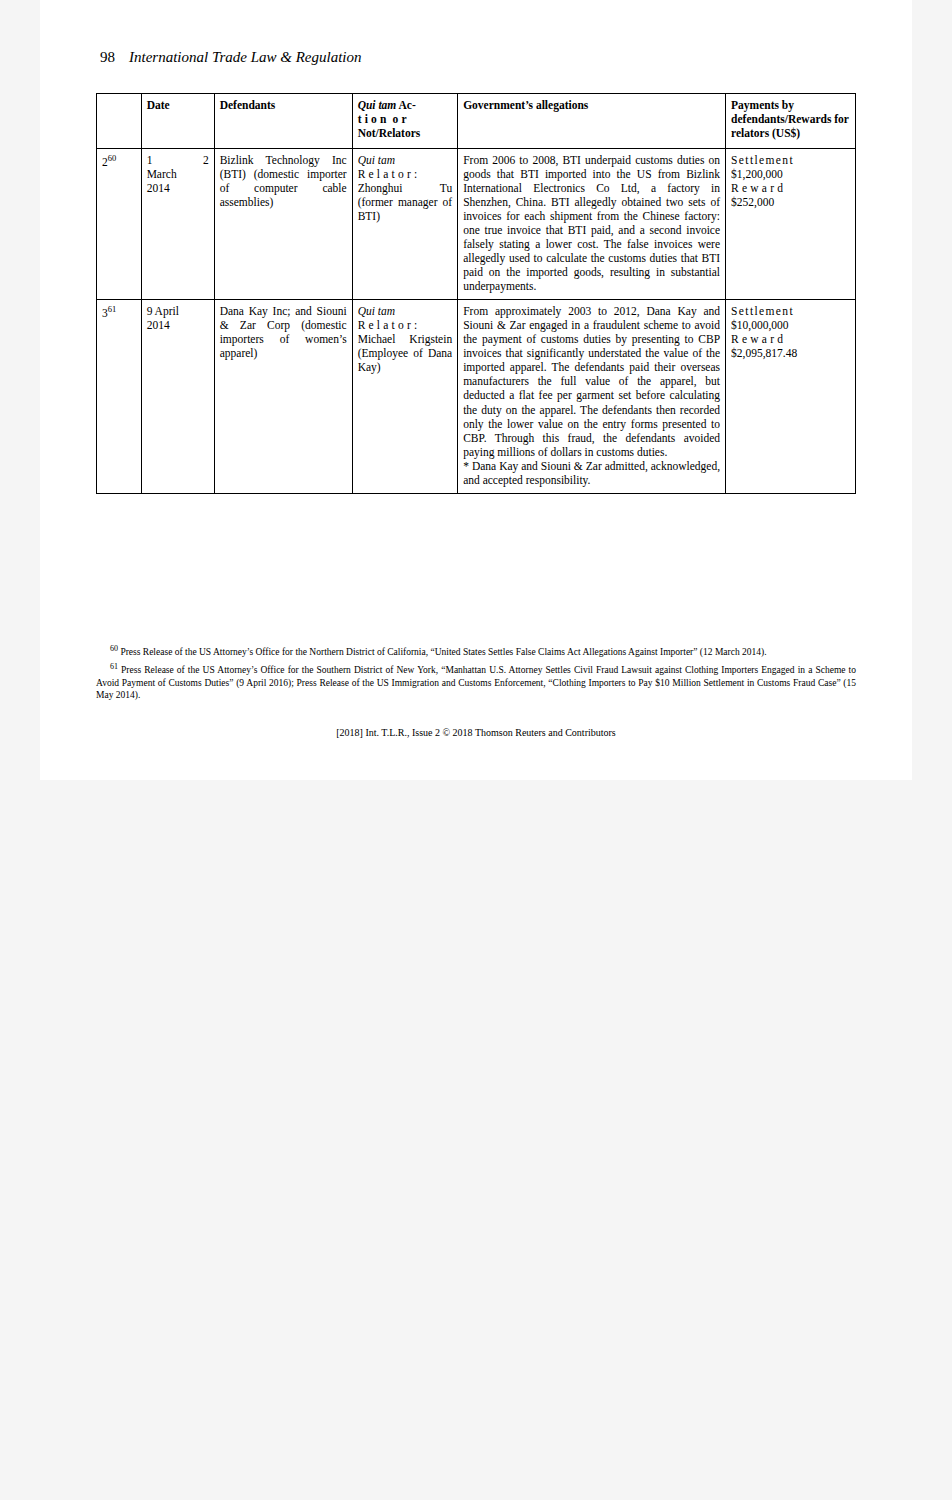98 International Trade Law & Regulation
| | Date | Defendants | Qui tam Ac- tion or Not/Relators | Government’s allegations | Payments by defendants/Rewards for relators (US$) |
| --- | --- | --- | --- | --- | --- |
| 2 60 | 1 2 March 2014 | Bizlink Technology Inc (BTI) (domestic importer of computer cable assemblies) | Qui tam Relator: Zhonghui Tu (former manager of BTI) | From 2006 to 2008, BTI underpaid customs duties on goods that BTI imported into the US from Bizlink International Electronics Co Ltd, a factory in Shenzhen, China. BTI allegedly obtained two sets of invoices for each shipment from the Chinese factory: one true invoice that BTI paid, and a second invoice falsely stating a lower cost. The false invoices were allegedly used to calculate the customs duties that BTI paid on the imported goods, resulting in substantial underpayments. | Settlement $1,200,000 Reward $252,000 |
| 3 61 | 9 April 2014 | Dana Kay Inc; and Siouni & Zar Corp (domestic importers of women’s apparel) | Qui tam Relator: Michael Krigstein (Employee of Dana Kay) | From approximately 2003 to 2012, Dana Kay and Siouni & Zar engaged in a fraudulent scheme to avoid the payment of customs duties by presenting to CBP invoices that significantly understated the value of the imported apparel. The defendants paid their overseas manufacturers the full value of the apparel, but deducted a flat fee per garment set before calculating the duty on the apparel. The defendants then recorded only the lower value on the entry forms presented to CBP. Through this fraud, the defendants avoided paying millions of dollars in customs duties. * Dana Kay and Siouni & Zar admitted, acknowledged, and accepted responsibility. | Settlement $10,000,000 Reward $2,095,817.48 |
60 Press Release of the US Attorney’s Office for the Northern District of California, “United States Settles False Claims Act Allegations Against Importer” (12 March 2014).
61 Press Release of the US Attorney’s Office for the Southern District of New York, “Manhattan U.S. Attorney Settles Civil Fraud Lawsuit against Clothing Importers Engaged in a Scheme to Avoid Payment of Customs Duties” (9 April 2016); Press Release of the US Immigration and Customs Enforcement, “Clothing Importers to Pay $10 Million Settlement in Customs Fraud Case” (15 May 2014).
[2018] Int. T.L.R., Issue 2 © 2018 Thomson Reuters and Contributors